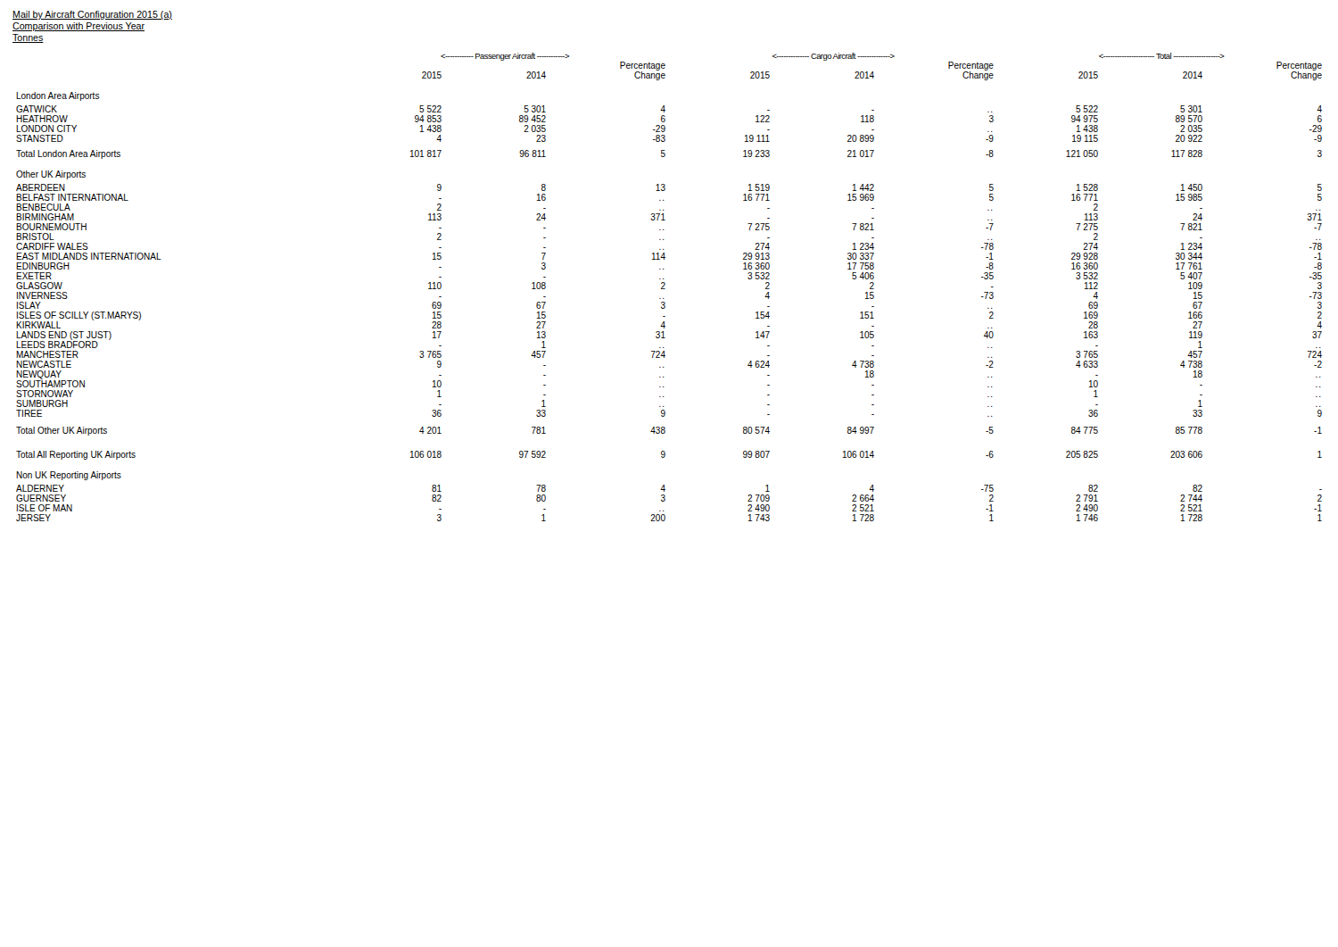Table 18
Mail by Aircraft Configuration 2015 (a)
Comparison with Previous Year
Tonnes
| | <------------ Passenger Aircraft ------------> | <-------------- Cargo Aircraft --------------> | <---------------------- Total --------------------> |
| | | | Percentage | | | Percentage | | | Percentage |
| | 2015 | 2014 | Change | 2015 | 2014 | Change | 2015 | 2014 | Change |
| London Area Airports |
| GATWICK | 5 522 | 5 301 | 4 | - | - | .. | 5 522 | 5 301 | 4 |
| HEATHROW | 94 853 | 89 452 | 6 | 122 | 118 | 3 | 94 975 | 89 570 | 6 |
| LONDON CITY | 1 438 | 2 035 | -29 | - | - | .. | 1 438 | 2 035 | -29 |
| STANSTED | 4 | 23 | -83 | 19 111 | 20 899 | -9 | 19 115 | 20 922 | -9 |
| Total London Area Airports | 101 817 | 96 811 | 5 | 19 233 | 21 017 | -8 | 121 050 | 117 828 | 3 |
| Other UK Airports |
| ABERDEEN | 9 | 8 | 13 | 1 519 | 1 442 | 5 | 1 528 | 1 450 | 5 |
| BELFAST INTERNATIONAL | - | 16 | .. | 16 771 | 15 969 | 5 | 16 771 | 15 985 | 5 |
| BENBECULA | 2 | - | .. | - | - | .. | 2 | - | .. |
| BIRMINGHAM | 113 | 24 | 371 | - | - | .. | 113 | 24 | 371 |
| BOURNEMOUTH | - | - | .. | 7 275 | 7 821 | -7 | 7 275 | 7 821 | -7 |
| BRISTOL | 2 | - | .. | - | - | .. | 2 | - | .. |
| CARDIFF WALES | - | - | .. | 274 | 1 234 | -78 | 274 | 1 234 | -78 |
| EAST MIDLANDS INTERNATIONAL | 15 | 7 | 114 | 29 913 | 30 337 | -1 | 29 928 | 30 344 | -1 |
| EDINBURGH | - | 3 | .. | 16 360 | 17 758 | -8 | 16 360 | 17 761 | -8 |
| EXETER | - | - | .. | 3 532 | 5 406 | -35 | 3 532 | 5 407 | -35 |
| GLASGOW | 110 | 108 | 2 | 2 | 2 | - | 112 | 109 | 3 |
| INVERNESS | - | - | .. | 4 | 15 | -73 | 4 | 15 | -73 |
| ISLAY | 69 | 67 | 3 | - | - | .. | 69 | 67 | 3 |
| ISLES OF SCILLY (ST.MARYS) | 15 | 15 | - | 154 | 151 | 2 | 169 | 166 | 2 |
| KIRKWALL | 28 | 27 | 4 | - | - | .. | 28 | 27 | 4 |
| LANDS END (ST JUST) | 17 | 13 | 31 | 147 | 105 | 40 | 163 | 119 | 37 |
| LEEDS BRADFORD | - | 1 | .. | - | - | .. | - | 1 | .. |
| MANCHESTER | 3 765 | 457 | 724 | - | - | .. | 3 765 | 457 | 724 |
| NEWCASTLE | 9 | - | .. | 4 624 | 4 738 | -2 | 4 633 | 4 738 | -2 |
| NEWQUAY | - | - | .. | - | 18 | .. | - | 18 | .. |
| SOUTHAMPTON | 10 | - | .. | - | - | .. | 10 | - | .. |
| STORNOWAY | 1 | - | .. | - | - | .. | 1 | - | .. |
| SUMBURGH | - | 1 | .. | - | - | .. | - | 1 | .. |
| TIREE | 36 | 33 | 9 | - | - | .. | 36 | 33 | 9 |
| Total Other UK Airports | 4 201 | 781 | 438 | 80 574 | 84 997 | -5 | 84 775 | 85 778 | -1 |
| Total All Reporting UK Airports | 106 018 | 97 592 | 9 | 99 807 | 106 014 | -6 | 205 825 | 203 606 | 1 |
| Non UK Reporting Airports |
| ALDERNEY | 81 | 78 | 4 | 1 | 4 | -75 | 82 | 82 | - |
| GUERNSEY | 82 | 80 | 3 | 2 709 | 2 664 | 2 | 2 791 | 2 744 | 2 |
| ISLE OF MAN | - | - | .. | 2 490 | 2 521 | -1 | 2 490 | 2 521 | -1 |
| JERSEY | 3 | 1 | 200 | 1 743 | 1 728 | 1 | 1 746 | 1 728 | 1 |